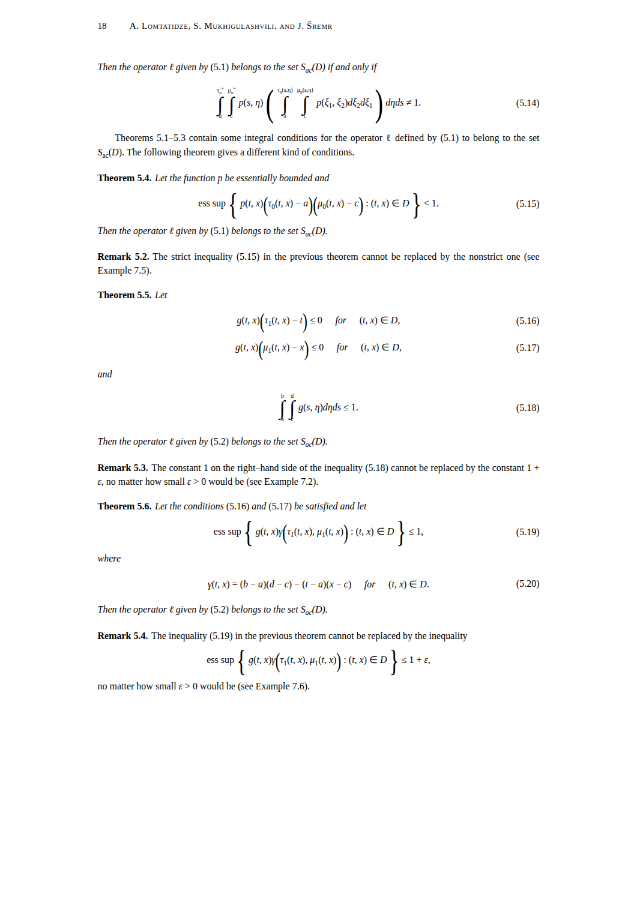18 A. Lomtatidze, S. Mukhigulashvili, and J. Šremr
Then the operator ℓ given by (5.1) belongs to the set Sac(D) if and only if
τ0*∫a μ0*∫c p(s, η) ( τ0(s,η)∫a μ0(s,η)∫c p(ξ1, ξ2)dξ2dξ1 ) dηds ≠ 1. (5.14)
Theorems 5.1–5.3 contain some integral conditions for the operator ℓ defined by (5.1) to belong to the set Sac(D). The following theorem gives a different kind of conditions.
Theorem 5.4. Let the function p be essentially bounded and
ess sup { p(t, x)(τ0(t, x) − a)(μ0(t, x) − c) : (t, x) ∈ D } < 1. (5.15)
Then the operator ℓ given by (5.1) belongs to the set Sac(D).
Remark 5.2. The strict inequality (5.15) in the previous theorem cannot be replaced by the nonstrict one (see Example 7.5).
Theorem 5.5. Let
g(t, x)(τ1(t, x) − t) ≤ 0 for (t, x) ∈ D, (5.16)
g(t, x)(μ1(t, x) − x) ≤ 0 for (t, x) ∈ D, (5.17)
and
b∫a d∫c g(s, η)dηds ≤ 1. (5.18)
Then the operator ℓ given by (5.2) belongs to the set Sac(D).
Remark 5.3. The constant 1 on the right–hand side of the inequality (5.18) cannot be replaced by the constant 1 + ε, no matter how small ε > 0 would be (see Example 7.2).
Theorem 5.6. Let the conditions (5.16) and (5.17) be satisfied and let
ess sup { g(t, x)γ(τ1(t, x), μ1(t, x)) : (t, x) ∈ D } ≤ 1, (5.19)
where
γ(t, x) = (b − a)(d − c) − (t − a)(x − c) for (t, x) ∈ D. (5.20)
Then the operator ℓ given by (5.2) belongs to the set Sac(D).
Remark 5.4. The inequality (5.19) in the previous theorem cannot be replaced by the inequality
ess sup { g(t, x)γ(τ1(t, x), μ1(t, x)) : (t, x) ∈ D } ≤ 1 + ε,
no matter how small ε > 0 would be (see Example 7.6).